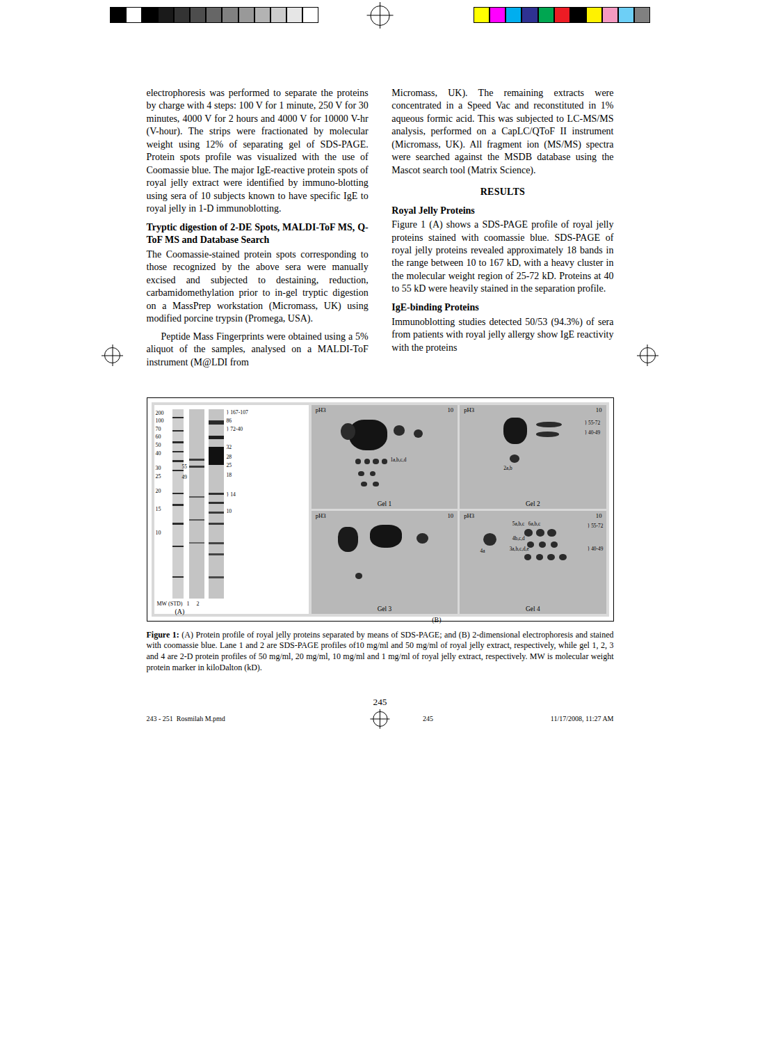electrophoresis was performed to separate the proteins by charge with 4 steps: 100 V for 1 minute, 250 V for 30 minutes, 4000 V for 2 hours and 4000 V for 10000 V-hr (V-hour). The strips were fractionated by molecular weight using 12% of separating gel of SDS-PAGE. Protein spots profile was visualized with the use of Coomassie blue. The major IgE-reactive protein spots of royal jelly extract were identified by immuno-blotting using sera of 10 subjects known to have specific IgE to royal jelly in 1-D immunoblotting.
Tryptic digestion of 2-DE Spots, MALDI-ToF MS, Q-ToF MS and Database Search
The Coomassie-stained protein spots corresponding to those recognized by the above sera were manually excised and subjected to destaining, reduction, carbamidomethylation prior to in-gel tryptic digestion on a MassPrep workstation (Micromass, UK) using modified porcine trypsin (Promega, USA).
Peptide Mass Fingerprints were obtained using a 5% aliquot of the samples, analysed on a MALDI-ToF instrument (M@LDI from
Micromass, UK). The remaining extracts were concentrated in a Speed Vac and reconstituted in 1% aqueous formic acid. This was subjected to LC-MS/MS analysis, performed on a CapLC/QToF II instrument (Micromass, UK). All fragment ion (MS/MS) spectra were searched against the MSDB database using the Mascot search tool (Matrix Science).
RESULTS
Royal Jelly Proteins
Figure 1 (A) shows a SDS-PAGE profile of royal jelly proteins stained with coomassie blue. SDS-PAGE of royal jelly proteins revealed approximately 18 bands in the range between 10 to 167 kD, with a heavy cluster in the molecular weight region of 25-72 kD. Proteins at 40 to 55 kD were heavily stained in the separation profile.
IgE-binding Proteins
Immunoblotting studies detected 50/53 (94.3%) of sera from patients with royal jelly allergy show IgE reactivity with the proteins
200
100
70
60
50
40
30
25
20
15
10
55
49
} 167-107
86
} 72-40
32
28
25
18
} 14
10
MW (STD) 1 2
(A)
pH3
10
1a,b,c,d
Gel 1
pH3
10
} 55-72
} 40-49
2a,b
Gel 2
pH3
10
Gel 3
pH3
10
5a,b,c 6a,b,c
} 55-72
4b,c,d
3a,b,c,d,e
} 40-49
4a
Gel 4
(B)
Figure 1: (A) Protein profile of royal jelly proteins separated by means of SDS-PAGE; and (B) 2-dimensional electrophoresis and stained with coomassie blue. Lane 1 and 2 are SDS-PAGE profiles of10 mg/ml and 50 mg/ml of royal jelly extract, respectively, while gel 1, 2, 3 and 4 are 2-D protein profiles of 50 mg/ml, 20 mg/ml, 10 mg/ml and 1 mg/ml of royal jelly extract, respectively. MW is molecular weight protein marker in kiloDalton (kD).
245
243 - 251 Rosmilah M.pmd
245
11/17/2008, 11:27 AM